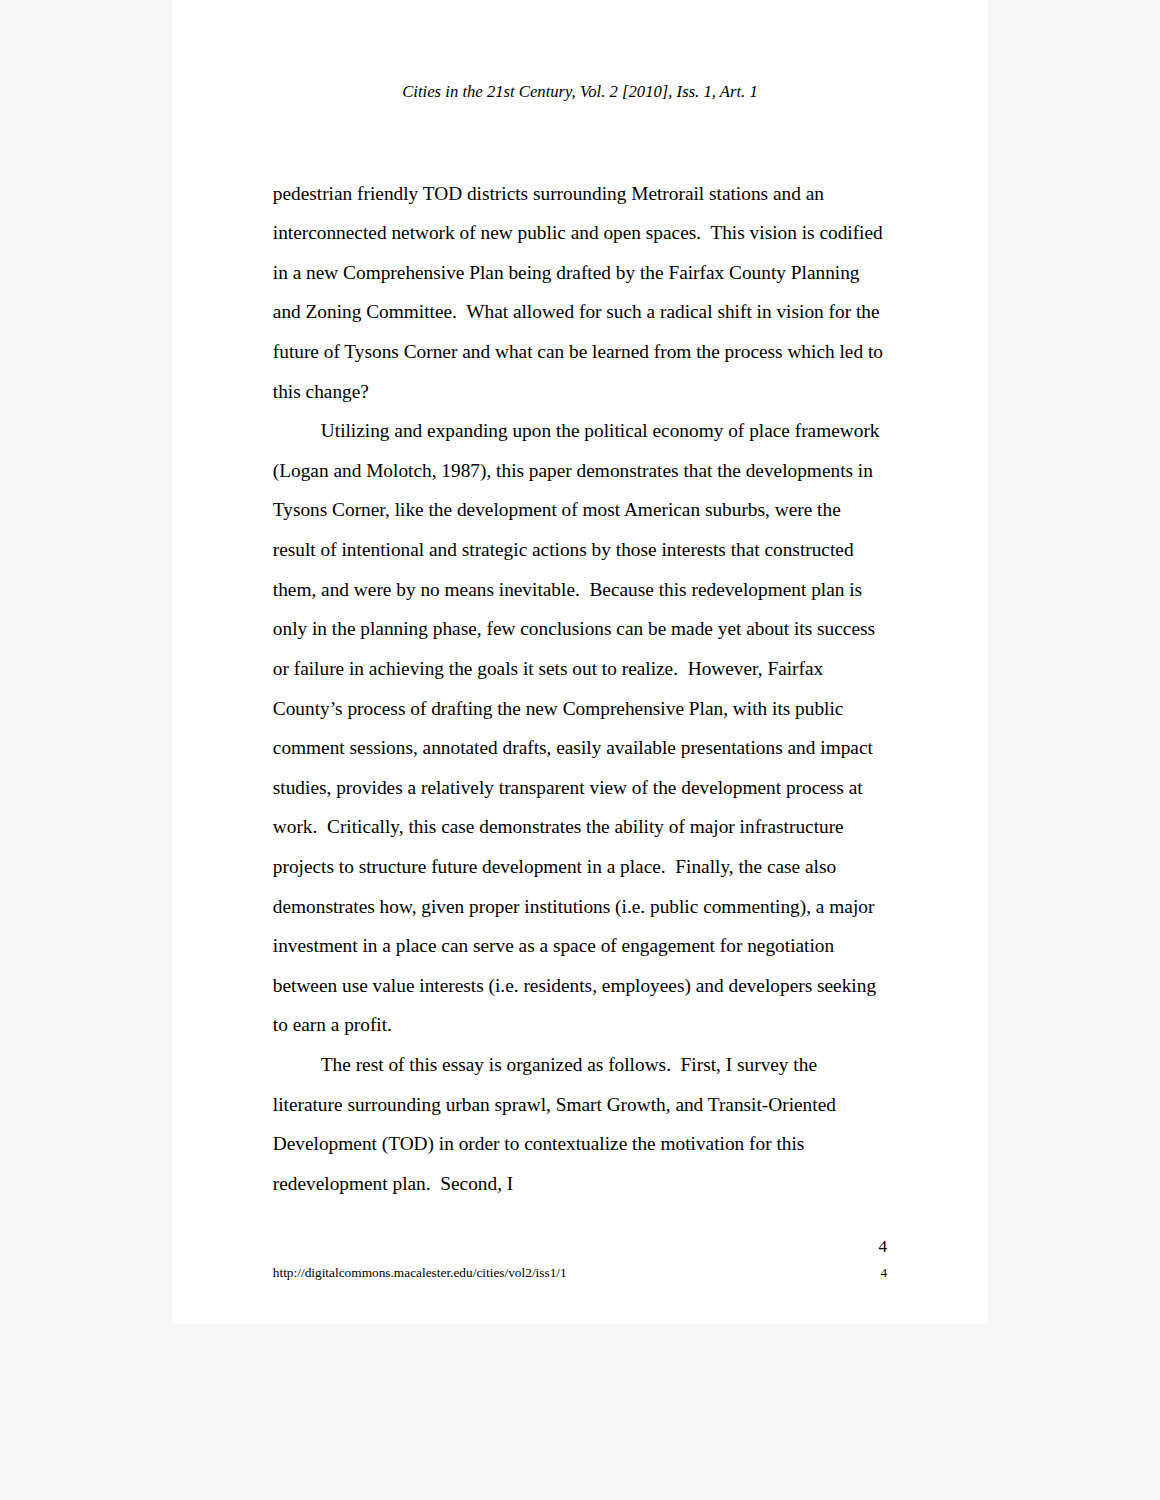Cities in the 21st Century, Vol. 2 [2010], Iss. 1, Art. 1
pedestrian friendly TOD districts surrounding Metrorail stations and an interconnected network of new public and open spaces. This vision is codified in a new Comprehensive Plan being drafted by the Fairfax County Planning and Zoning Committee. What allowed for such a radical shift in vision for the future of Tysons Corner and what can be learned from the process which led to this change?
Utilizing and expanding upon the political economy of place framework (Logan and Molotch, 1987), this paper demonstrates that the developments in Tysons Corner, like the development of most American suburbs, were the result of intentional and strategic actions by those interests that constructed them, and were by no means inevitable. Because this redevelopment plan is only in the planning phase, few conclusions can be made yet about its success or failure in achieving the goals it sets out to realize. However, Fairfax County’s process of drafting the new Comprehensive Plan, with its public comment sessions, annotated drafts, easily available presentations and impact studies, provides a relatively transparent view of the development process at work. Critically, this case demonstrates the ability of major infrastructure projects to structure future development in a place. Finally, the case also demonstrates how, given proper institutions (i.e. public commenting), a major investment in a place can serve as a space of engagement for negotiation between use value interests (i.e. residents, employees) and developers seeking to earn a profit.
The rest of this essay is organized as follows. First, I survey the literature surrounding urban sprawl, Smart Growth, and Transit-Oriented Development (TOD) in order to contextualize the motivation for this redevelopment plan. Second, I
4
http://digitalcommons.macalester.edu/cities/vol2/iss1/1 4